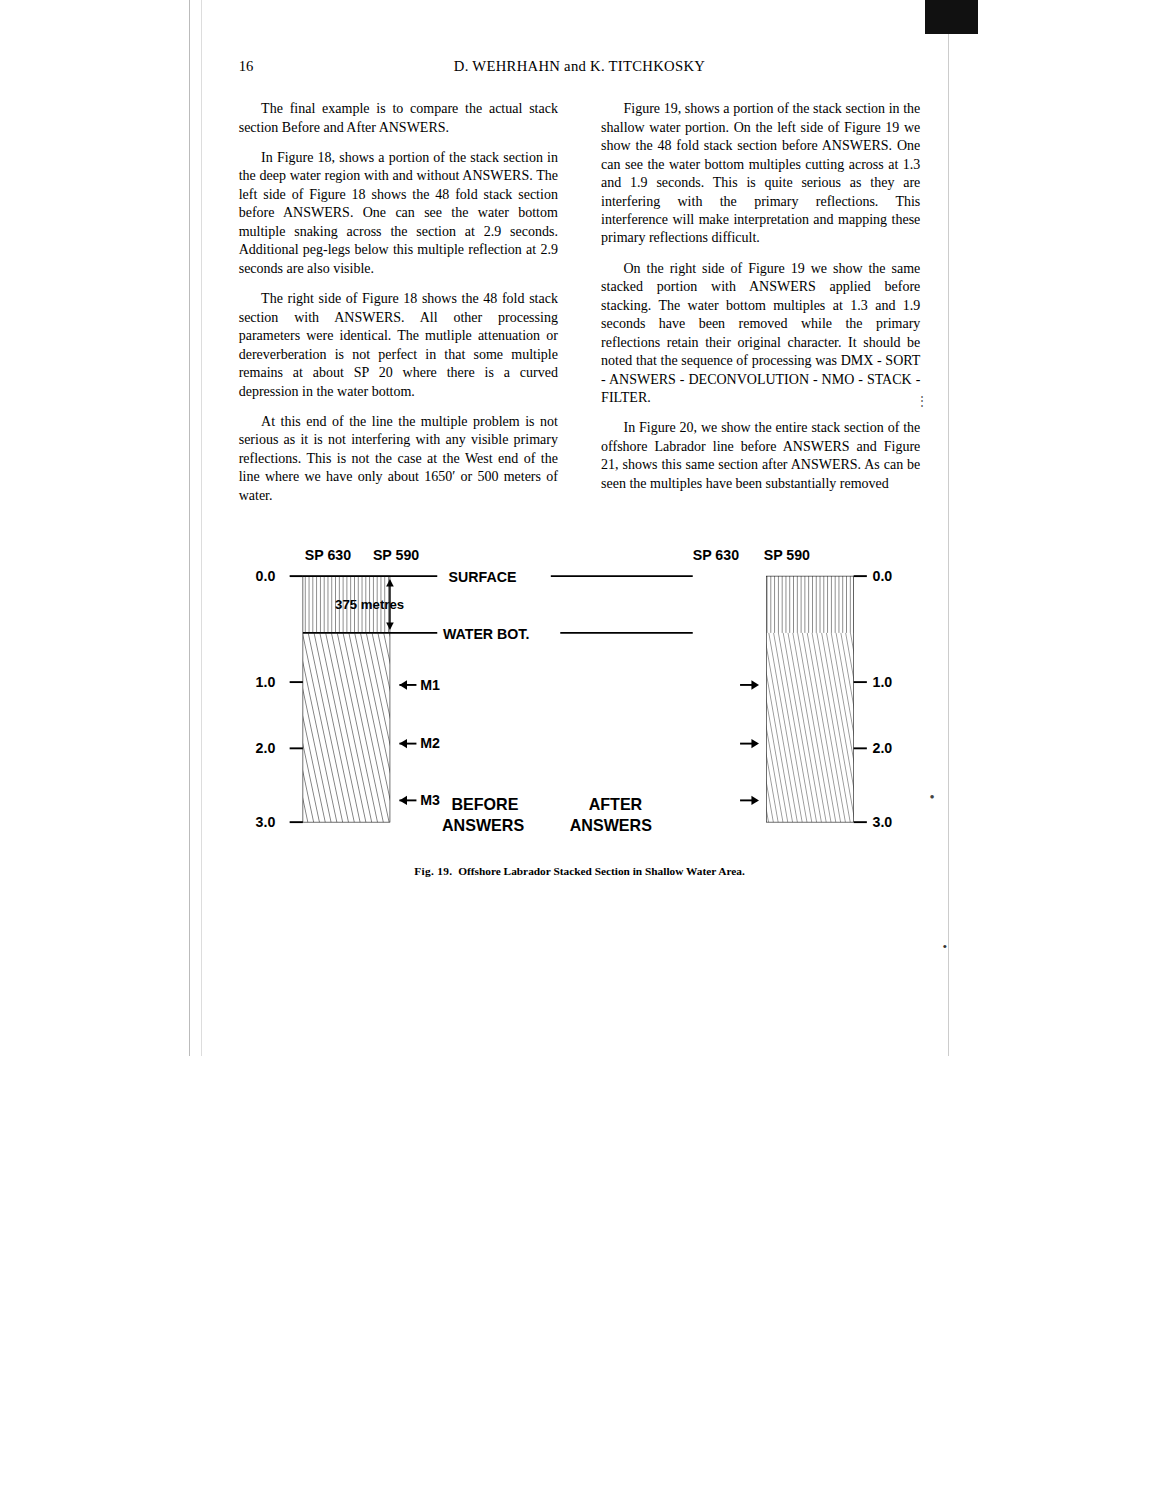•
⋮
•
16
D. WEHRHAHN and K. TITCHKOSKY
The final example is to compare the actual stack section Before and After ANSWERS.
In Figure 18, shows a portion of the stack section in the deep water region with and without ANSWERS. The left side of Figure 18 shows the 48 fold stack section before ANSWERS. One can see the water bottom multiple snaking across the section at 2.9 seconds. Additional peg-legs below this multiple reflection at 2.9 seconds are also visible.
The right side of Figure 18 shows the 48 fold stack section with ANSWERS. All other processing parameters were identical. The mutliple attenuation or dereverberation is not perfect in that some multiple remains at about SP 20 where there is a curved depression in the water bottom.
At this end of the line the multiple problem is not serious as it is not interfering with any visible primary reflections. This is not the case at the West end of the line where we have only about 1650′ or 500 meters of water.
Figure 19, shows a portion of the stack section in the shallow water portion. On the left side of Figure 19 we show the 48 fold stack section before ANSWERS. One can see the water bottom multiples cutting across at 1.3 and 1.9 seconds. This is quite serious as they are interfering with the primary reflections. This interference will make interpretation and mapping these primary reflections difficult.
On the right side of Figure 19 we show the same stacked portion with ANSWERS applied before stacking. The water bottom multiples at 1.3 and 1.9 seconds have been removed while the primary reflections retain their original character. It should be noted that the sequence of processing was DMX - SORT - ANSWERS - DECONVOLUTION - NMO - STACK - FILTER.
In Figure 20, we show the entire stack section of the offshore Labrador line before ANSWERS and Figure 21, shows this same section after ANSWERS. As can be seen the multiples have been substantially removed
SP 630 SP 590 SP 630 SP 590 0.0 1.0 2.0 3.0 0.0 1.0 2.0 3.0 SURFACE WATER BOT. 375 metres M1 M2 M3 BEFORE ANSWERS AFTER ANSWERS
Fig. 19. Offshore Labrador Stacked Section in Shallow Water Area.